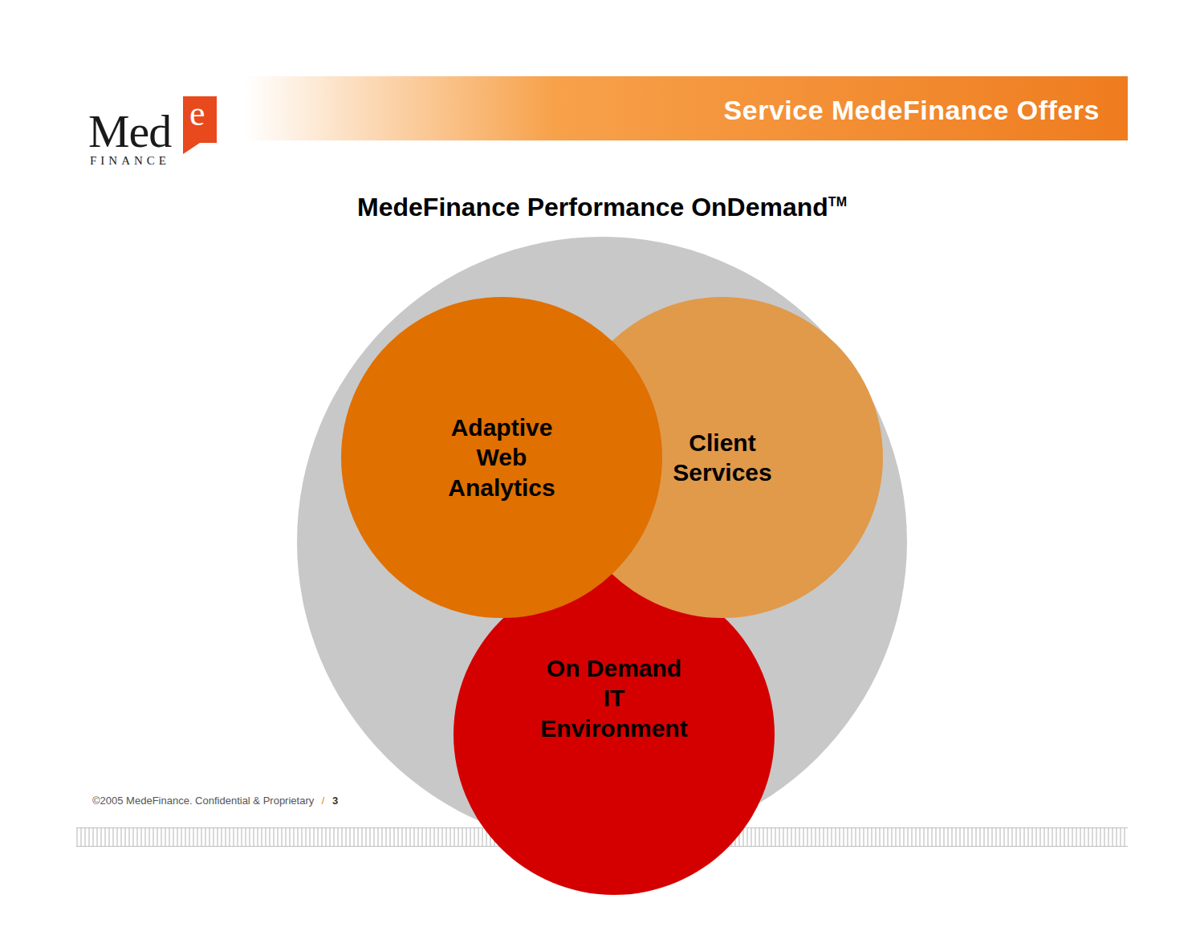Service MedeFinance Offers
Med
e
FINANCE
MedeFinance Performance OnDemandTM
On Demand
IT
Environment
Client
Services
Adaptive
Web
Analytics
©2005 MedeFinance. Confidential & Proprietary / 3